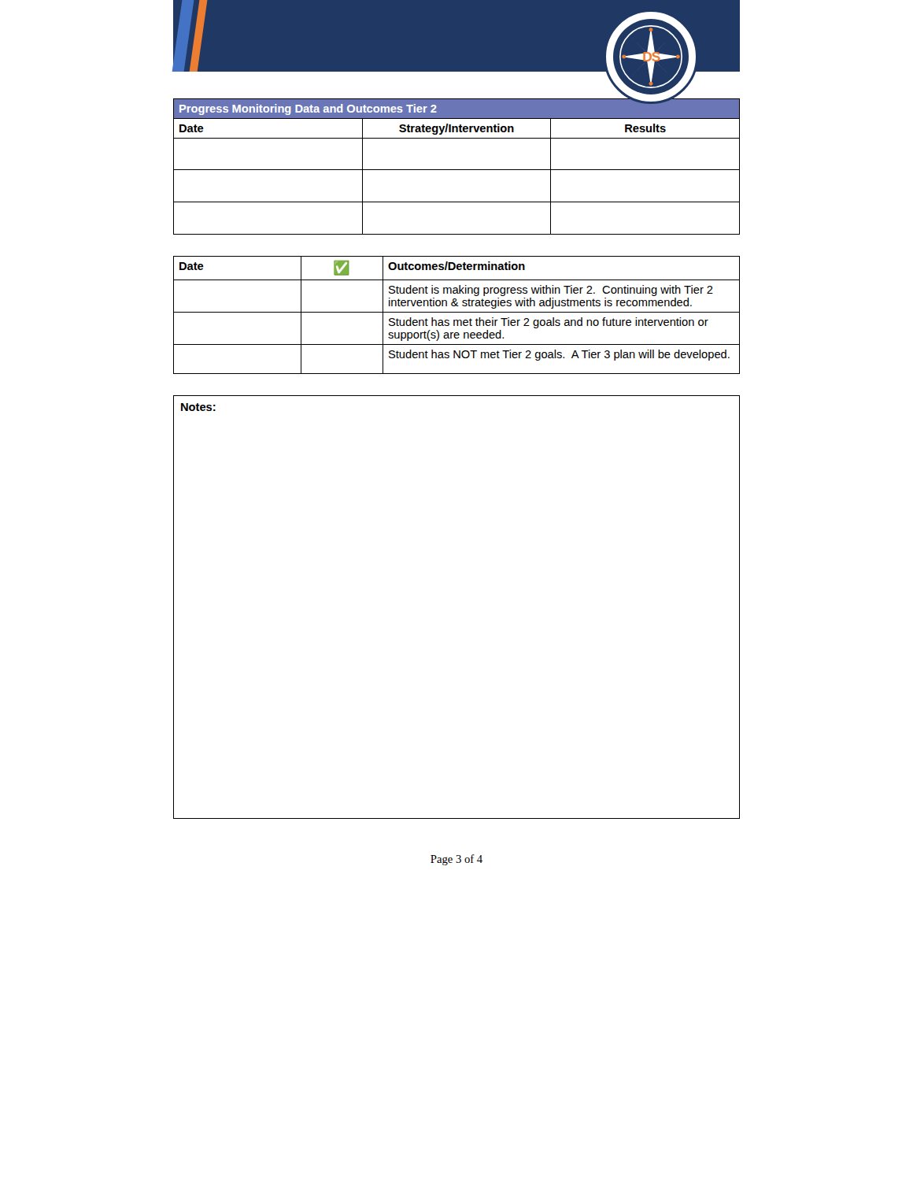DS
| Progress Monitoring Data and Outcomes Tier 2 |
| Date | Strategy/Intervention | Results |
| Date | ✅ | Outcomes/Determination |
| | | Student is making progress within Tier 2. Continuing with Tier 2 intervention & strategies with adjustments is recommended. |
| | | Student has met their Tier 2 goals and no future intervention or support(s) are needed. |
| | | Student has NOT met Tier 2 goals. A Tier 3 plan will be developed. |
Notes:
Page 3 of 4